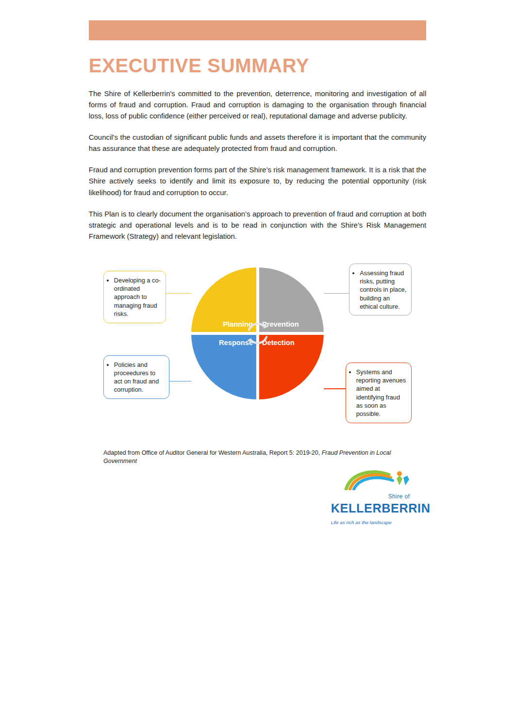Executive Summary
The Shire of Kellerberrin's committed to the prevention, deterrence, monitoring and investigation of all forms of fraud and corruption. Fraud and corruption is damaging to the organisation through financial loss, loss of public confidence (either perceived or real), reputational damage and adverse publicity.
Council's the custodian of significant public funds and assets therefore it is important that the community has assurance that these are adequately protected from fraud and corruption.
Fraud and corruption prevention forms part of the Shire’s risk management framework. It is a risk that the Shire actively seeks to identify and limit its exposure to, by reducing the potential opportunity (risk likelihood) for fraud and corruption to occur.
This Plan is to clearly document the organisation’s approach to prevention of fraud and corruption at both strategic and operational levels and is to be read in conjunction with the Shire’s Risk Management Framework (Strategy) and relevant legislation.
Planning
Prevention
Response
Detection
Developing a co-ordinated approach to managing fraud risks.
Assessing fraud risks, putting controls in place, building an ethical culture.
Policies and proceedures to act on fraud and corruption.
Systems and reporting avenues aimed at identifying fraud as soon as possible.
Adapted from Office of Auditor General for Western Australia, Report 5: 2019-20, Fraud Prevention in Local Government
Shire of
KELLERBERRIN
Life as rich as the landscape